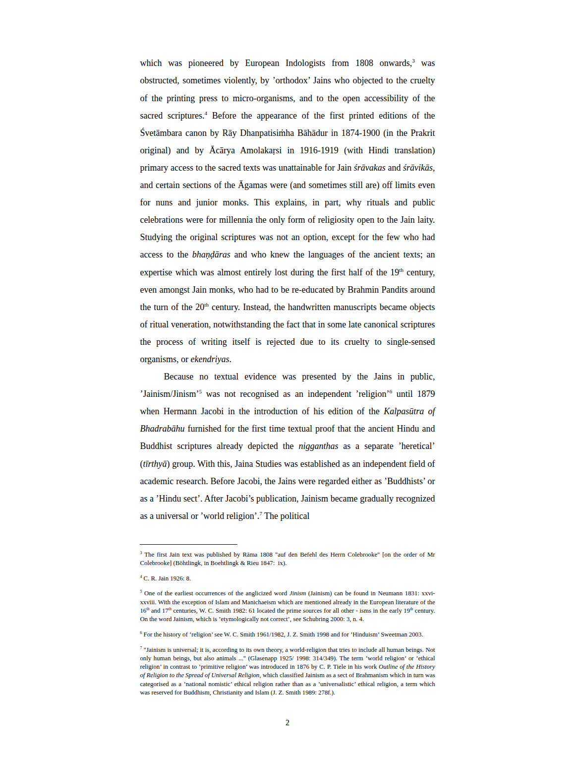which was pioneered by European Indologists from 1808 onwards,3 was obstructed, sometimes violently, by ’orthodox’ Jains who objected to the cruelty of the printing press to micro-organisms, and to the open accessibility of the sacred scriptures.4 Before the appearance of the first printed editions of the Śvetāmbara canon by Rāy Dhanpatisiṁha Bāhādur in 1874-1900 (in the Prakrit original) and by Ācārya Amolakaṛsi in 1916-1919 (with Hindi translation) primary access to the sacred texts was unattainable for Jain śrāvakas and śrāvikās, and certain sections of the Āgamas were (and sometimes still are) off limits even for nuns and junior monks. This explains, in part, why rituals and public celebrations were for millennia the only form of religiosity open to the Jain laity. Studying the original scriptures was not an option, except for the few who had access to the bhaṇḍāras and who knew the languages of the ancient texts; an expertise which was almost entirely lost during the first half of the 19th century, even amongst Jain monks, who had to be re-educated by Brahmin Pandits around the turn of the 20th century. Instead, the handwritten manuscripts became objects of ritual veneration, notwithstanding the fact that in some late canonical scriptures the process of writing itself is rejected due to its cruelty to single-sensed organisms, or ekendriyas.
Because no textual evidence was presented by the Jains in public, ’Jainism/Jinism’5 was not recognised as an independent ’religion’6 until 1879 when Hermann Jacobi in the introduction of his edition of the Kalpasūtra of Bhadrabāhu furnished for the first time textual proof that the ancient Hindu and Buddhist scriptures already depicted the nigganthas as a separate ’heretical’ (tīrthyā) group. With this, Jaina Studies was established as an independent field of academic research. Before Jacobi, the Jains were regarded either as ’Buddhists’ or as a ’Hindu sect’. After Jacobi’s publication, Jainism became gradually recognized as a universal or ’world religion’.7 The political
3 The first Jain text was published by Rāma 1808 "auf den Befehl des Herrn Colebrooke" [on the order of Mr Colebrooke] (Böhtlingk, in Boehtlingk & Rieu 1847: ix).
4 C. R. Jain 1926: 8.
5 One of the earliest occurrences of the anglicized word Jinism (Jainism) can be found in Neumann 1831: xxvi-xxviii. With the exception of Islam and Manichaeism which are mentioned already in the European literature of the 16th and 17th centuries, W. C. Smith 1982: 61 located the prime sources for all other - isms in the early 19th century. On the word Jainism, which is ’etymologically not correct’, see Schubring 2000: 3, n. 4.
6 For the history of ’religion’ see W. C. Smith 1961/1982, J. Z. Smith 1998 and for ’Hinduism’ Sweetman 2003.
7 "Jainism is universal; it is, according to its own theory, a world-religion that tries to include all human beings. Not only human beings, but also animals ..." (Glasenapp 1925/ 1998: 314/349). The term ’world religion’ or ’ethical religion’ in contrast to ’primitive religion’ was introduced in 1876 by C. P. Tiele in his work Outline of the History of Religion to the Spread of Universal Religion, which classified Jainism as a sect of Brahmanism which in turn was categorised as a ’national nomistic’ ethical religion rather than as a ’universalistic’ ethical religion, a term which was reserved for Buddhism, Christianity and Islam (J. Z. Smith 1989: 278f.).
2